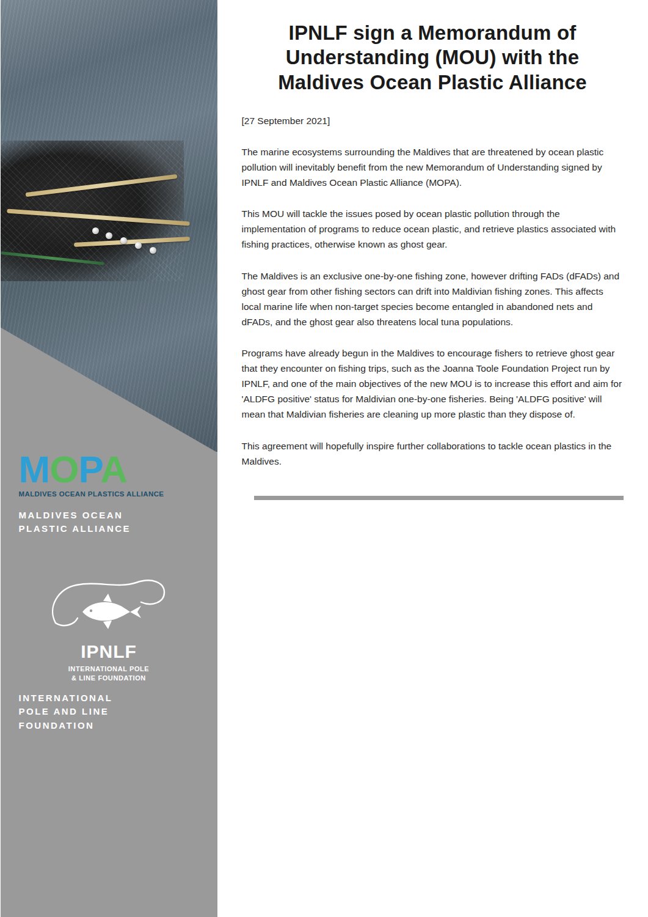MOPA
MALDIVES OCEAN PLASTICS ALLIANCE
Maldives Ocean
Plastic Alliance
IPNLF
INTERNATIONAL POLE
& LINE FOUNDATION
International
Pole and Line
Foundation
IPNLF sign a Memorandum of Understanding (MOU) with the Maldives Ocean Plastic Alliance
[27 September 2021]
The marine ecosystems surrounding the Maldives that are threatened by ocean plastic pollution will inevitably benefit from the new Memorandum of Understanding signed by IPNLF and Maldives Ocean Plastic Alliance (MOPA).
This MOU will tackle the issues posed by ocean plastic pollution through the implementation of programs to reduce ocean plastic, and retrieve plastics associated with fishing practices, otherwise known as ghost gear.
The Maldives is an exclusive one-by-one fishing zone, however drifting FADs (dFADs) and ghost gear from other fishing sectors can drift into Maldivian fishing zones. This affects local marine life when non-target species become entangled in abandoned nets and dFADs, and the ghost gear also threatens local tuna populations.
Programs have already begun in the Maldives to encourage fishers to retrieve ghost gear that they encounter on fishing trips, such as the Joanna Toole Foundation Project run by IPNLF, and one of the main objectives of the new MOU is to increase this effort and aim for 'ALDFG positive' status for Maldivian one-by-one fisheries. Being 'ALDFG positive' will mean that Maldivian fisheries are cleaning up more plastic than they dispose of.
This agreement will hopefully inspire further collaborations to tackle ocean plastics in the Maldives.